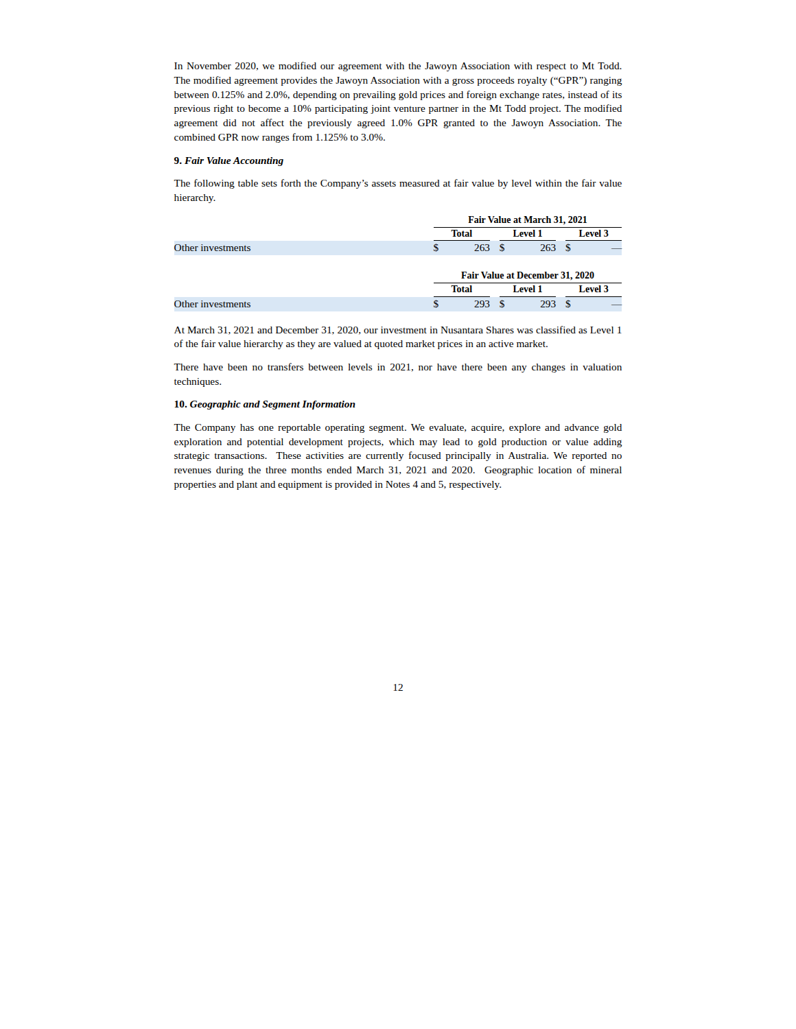In November 2020, we modified our agreement with the Jawoyn Association with respect to Mt Todd. The modified agreement provides the Jawoyn Association with a gross proceeds royalty (“GPR”) ranging between 0.125% and 2.0%, depending on prevailing gold prices and foreign exchange rates, instead of its previous right to become a 10% participating joint venture partner in the Mt Todd project. The modified agreement did not affect the previously agreed 1.0% GPR granted to the Jawoyn Association. The combined GPR now ranges from 1.125% to 3.0%.
9. Fair Value Accounting
The following table sets forth the Company’s assets measured at fair value by level within the fair value hierarchy.
| | | Fair Value at March 31, 2021 |
| | | Total | | Level 1 | | Level 3 |
| Other investments | | $ | 263 | | $ | 263 | | $ | — |
| | | Fair Value at December 31, 2020 |
| | | Total | | Level 1 | | Level 3 |
| Other investments | | $ | 293 | | $ | 293 | | $ | — |
At March 31, 2021 and December 31, 2020, our investment in Nusantara Shares was classified as Level 1 of the fair value hierarchy as they are valued at quoted market prices in an active market.
There have been no transfers between levels in 2021, nor have there been any changes in valuation techniques.
10. Geographic and Segment Information
The Company has one reportable operating segment. We evaluate, acquire, explore and advance gold exploration and potential development projects, which may lead to gold production or value adding strategic transactions. These activities are currently focused principally in Australia. We reported no revenues during the three months ended March 31, 2021 and 2020. Geographic location of mineral properties and plant and equipment is provided in Notes 4 and 5, respectively.
12